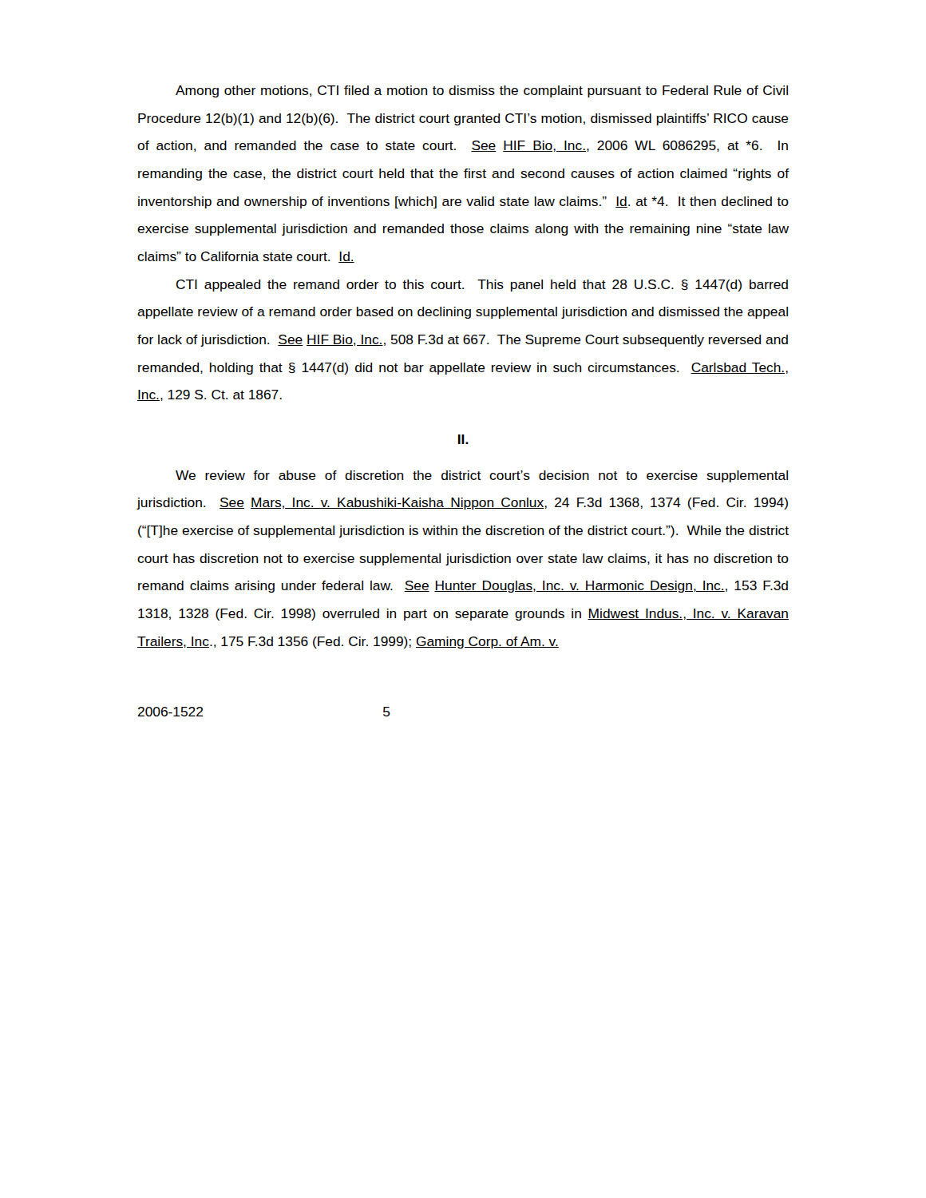Among other motions, CTI filed a motion to dismiss the complaint pursuant to Federal Rule of Civil Procedure 12(b)(1) and 12(b)(6). The district court granted CTI’s motion, dismissed plaintiffs’ RICO cause of action, and remanded the case to state court. See HIF Bio, Inc., 2006 WL 6086295, at *6. In remanding the case, the district court held that the first and second causes of action claimed “rights of inventorship and ownership of inventions [which] are valid state law claims.” Id. at *4. It then declined to exercise supplemental jurisdiction and remanded those claims along with the remaining nine “state law claims” to California state court. Id.
CTI appealed the remand order to this court. This panel held that 28 U.S.C. § 1447(d) barred appellate review of a remand order based on declining supplemental jurisdiction and dismissed the appeal for lack of jurisdiction. See HIF Bio, Inc., 508 F.3d at 667. The Supreme Court subsequently reversed and remanded, holding that § 1447(d) did not bar appellate review in such circumstances. Carlsbad Tech., Inc., 129 S. Ct. at 1867.
II.
We review for abuse of discretion the district court’s decision not to exercise supplemental jurisdiction. See Mars, Inc. v. Kabushiki-Kaisha Nippon Conlux, 24 F.3d 1368, 1374 (Fed. Cir. 1994) (“[T]he exercise of supplemental jurisdiction is within the discretion of the district court.”). While the district court has discretion not to exercise supplemental jurisdiction over state law claims, it has no discretion to remand claims arising under federal law. See Hunter Douglas, Inc. v. Harmonic Design, Inc., 153 F.3d 1318, 1328 (Fed. Cir. 1998) overruled in part on separate grounds in Midwest Indus., Inc. v. Karavan Trailers, Inc., 175 F.3d 1356 (Fed. Cir. 1999); Gaming Corp. of Am. v.
2006-1522 5